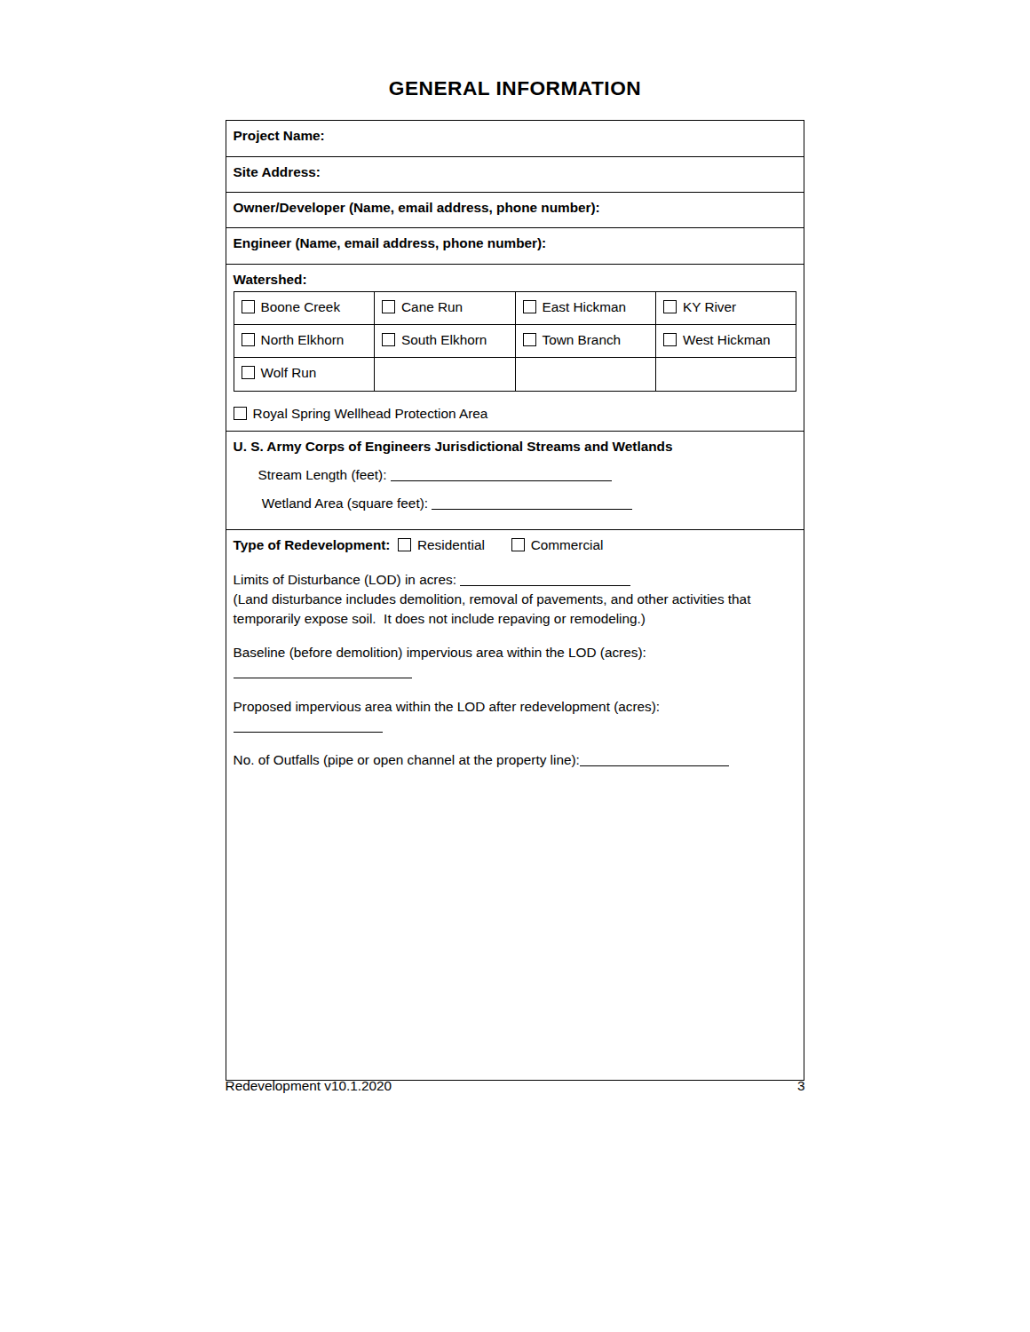GENERAL INFORMATION
| Project Name: |
| Site Address: |
| Owner/Developer (Name, email address, phone number): |
| Engineer (Name, email address, phone number): |
| Watershed: / Boone Creek / Cane Run / East Hickman / KY River / / North Elkhorn / South Elkhorn / Town Branch / West Hickman / / Wolf Run / / / / Royal Spring Wellhead Protection Area |
| U. S. Army Corps of Engineers Jurisdictional Streams and Wetlands Stream Length (feet): Wetland Area (square feet): |
| Type of Redevelopment: Residential Commercial Limits of Disturbance (LOD) in acres: (Land disturbance includes demolition, removal of pavements, and other activities that temporarily expose soil. It does not include repaving or remodeling.) Baseline (before demolition) impervious area within the LOD (acres): Proposed impervious area within the LOD after redevelopment (acres): No. of Outfalls (pipe or open channel at the property line): |
Redevelopment v10.1.2020 3